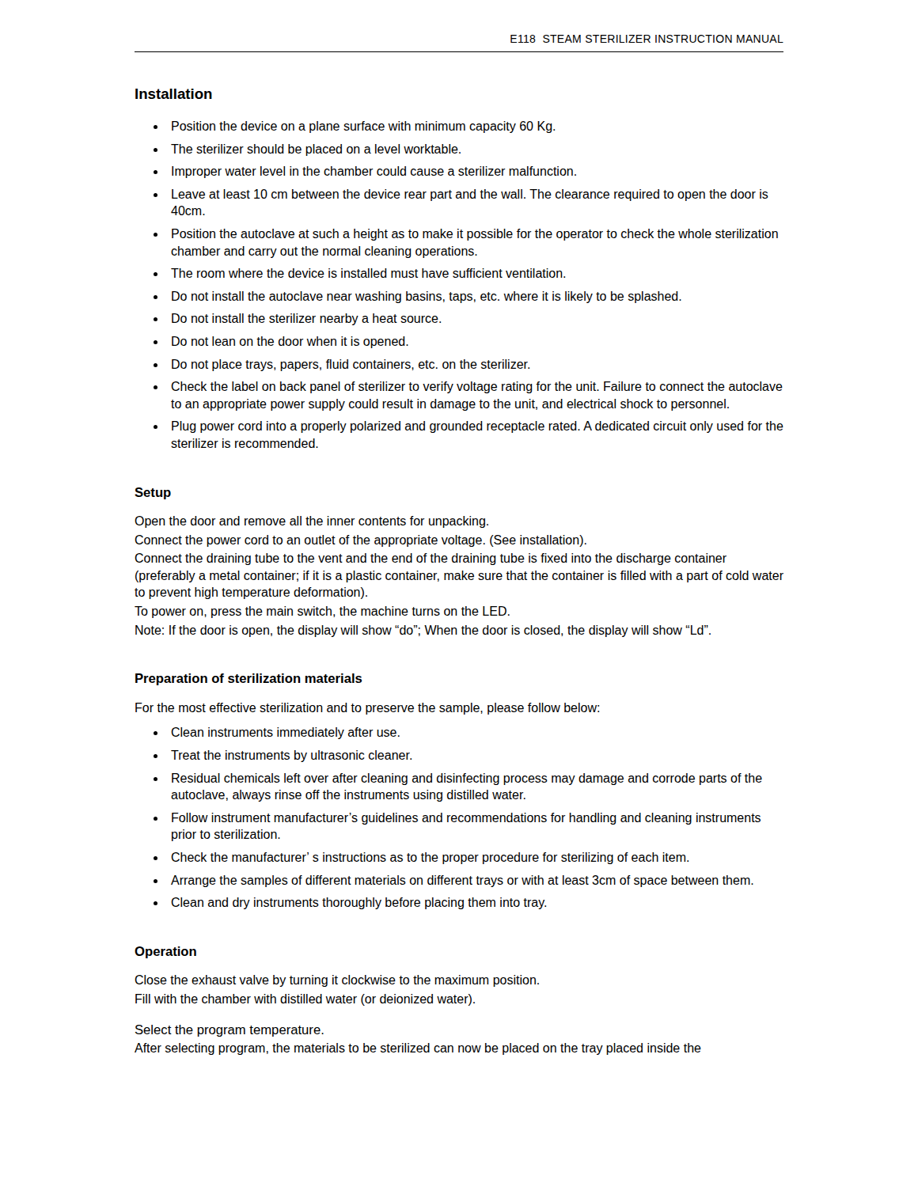E118 STEAM STERILIZER INSTRUCTION MANUAL
Installation
Position the device on a plane surface with minimum capacity 60 Kg.
The sterilizer should be placed on a level worktable.
Improper water level in the chamber could cause a sterilizer malfunction.
Leave at least 10 cm between the device rear part and the wall. The clearance required to open the door is 40cm.
Position the autoclave at such a height as to make it possible for the operator to check the whole sterilization chamber and carry out the normal cleaning operations.
The room where the device is installed must have sufficient ventilation.
Do not install the autoclave near washing basins, taps, etc. where it is likely to be splashed.
Do not install the sterilizer nearby a heat source.
Do not lean on the door when it is opened.
Do not place trays, papers, fluid containers, etc. on the sterilizer.
Check the label on back panel of sterilizer to verify voltage rating for the unit. Failure to connect the autoclave to an appropriate power supply could result in damage to the unit, and electrical shock to personnel.
Plug power cord into a properly polarized and grounded receptacle rated. A dedicated circuit only used for the sterilizer is recommended.
Setup
Open the door and remove all the inner contents for unpacking.
Connect the power cord to an outlet of the appropriate voltage. (See installation).
Connect the draining tube to the vent and the end of the draining tube is fixed into the discharge container (preferably a metal container; if it is a plastic container, make sure that the container is filled with a part of cold water to prevent high temperature deformation).
To power on, press the main switch, the machine turns on the LED.
Note: If the door is open, the display will show “do”; When the door is closed, the display will show “Ld”.
Preparation of sterilization materials
For the most effective sterilization and to preserve the sample, please follow below:
Clean instruments immediately after use.
Treat the instruments by ultrasonic cleaner.
Residual chemicals left over after cleaning and disinfecting process may damage and corrode parts of the autoclave, always rinse off the instruments using distilled water.
Follow instrument manufacturer’s guidelines and recommendations for handling and cleaning instruments prior to sterilization.
Check the manufacturer’ s instructions as to the proper procedure for sterilizing of each item.
Arrange the samples of different materials on different trays or with at least 3cm of space between them.
Clean and dry instruments thoroughly before placing them into tray.
Operation
Close the exhaust valve by turning it clockwise to the maximum position.
Fill with the chamber with distilled water (or deionized water).
Select the program temperature.
After selecting program, the materials to be sterilized can now be placed on the tray placed inside the